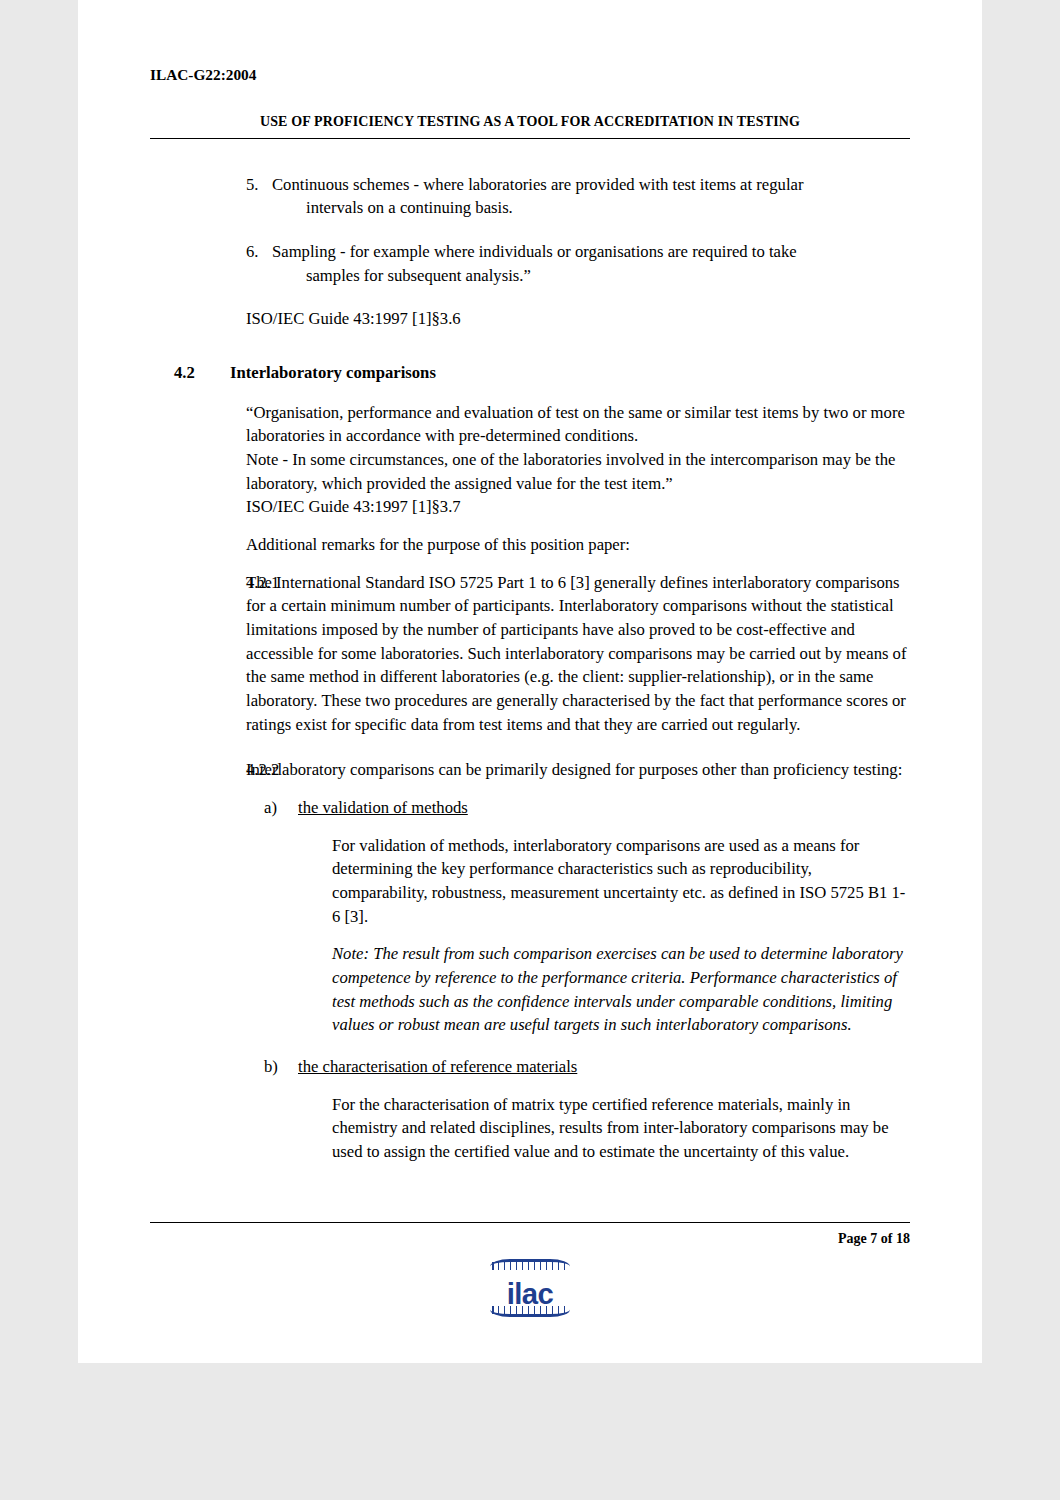ILAC-G22:2004
USE OF PROFICIENCY TESTING AS A TOOL FOR ACCREDITATION IN TESTING
5.
Continuous schemes - where laboratories are provided with test items at regularintervals on a continuing basis.
6.
Sampling - for example where individuals or organisations are required to takesamples for subsequent analysis.”
ISO/IEC Guide 43:1997 [1]§3.6
4.2
Interlaboratory comparisons
“Organisation, performance and evaluation of test on the same or similar test items by two or more laboratories in accordance with pre-determined conditions.
Note - In some circumstances, one of the laboratories involved in the intercomparison may be the laboratory, which provided the assigned value for the test item.”
ISO/IEC Guide 43:1997 [1]§3.7
Additional remarks for the purpose of this position paper:
4.2.1
The International Standard ISO 5725 Part 1 to 6 [3] generally defines interlaboratory comparisons for a certain minimum number of participants. Interlaboratory comparisons without the statistical limitations imposed by the number of participants have also proved to be cost-effective and accessible for some laboratories. Such interlaboratory comparisons may be carried out by means of the same method in different laboratories (e.g. the client: supplier-relationship), or in the same laboratory. These two procedures are generally characterised by the fact that performance scores or ratings exist for specific data from test items and that they are carried out regularly.
4.2.2
Interlaboratory comparisons can be primarily designed for purposes other than proficiency testing:
a)
the validation of methods
For validation of methods, interlaboratory comparisons are used as a means for determining the key performance characteristics such as reproducibility, comparability, robustness, measurement uncertainty etc. as defined in ISO 5725 B1 1-6 [3].
Note: The result from such comparison exercises can be used to determine laboratory competence by reference to the performance criteria. Performance characteristics of test methods such as the confidence intervals under comparable conditions, limiting values or robust mean are useful targets in such interlaboratory comparisons.
b)
the characterisation of reference materials
For the characterisation of matrix type certified reference materials, mainly in chemistry and related disciplines, results from inter-laboratory comparisons may be used to assign the certified value and to estimate the uncertainty of this value.
Page 7 of 18
ilac